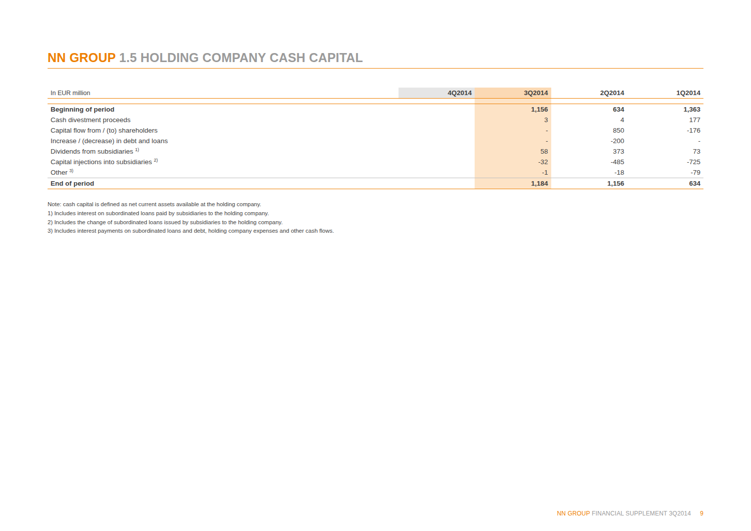NN GROUP 1.5 HOLDING COMPANY CASH CAPITAL
| In EUR million | 4Q2014 | 3Q2014 | 2Q2014 | 1Q2014 |
| --- | --- | --- | --- | --- |
| Beginning of period | | 1,156 | 634 | 1,363 |
| Cash divestment proceeds | | 3 | 4 | 177 |
| Capital flow from / (to) shareholders | | - | 850 | -176 |
| Increase / (decrease) in debt and loans | | - | -200 | - |
| Dividends from subsidiaries 1) | | 58 | 373 | 73 |
| Capital injections into subsidiaries 2) | | -32 | -485 | -725 |
| Other 3) | | -1 | -18 | -79 |
| End of period | | 1,184 | 1,156 | 634 |
Note: cash capital is defined as net current assets available at the holding company.
1) Includes interest on subordinated loans paid by subsidiaries to the holding company.
2) Includes the change of subordinated loans issued by subsidiaries to the holding company.
3) Includes interest payments on subordinated loans and debt, holding company expenses and other cash flows.
NN GROUP FINANCIAL SUPPLEMENT 3Q20149